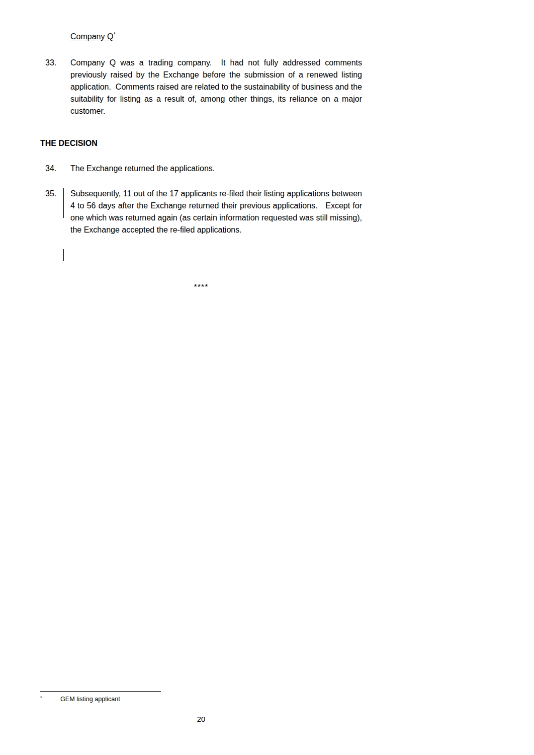Company Q*
33.
Company Q was a trading company. It had not fully addressed comments previously raised by the Exchange before the submission of a renewed listing application. Comments raised are related to the sustainability of business and the suitability for listing as a result of, among other things, its reliance on a major customer.
THE DECISION
34.
The Exchange returned the applications.
35.
Subsequently, 11 out of the 17 applicants re-filed their listing applications between 4 to 56 days after the Exchange returned their previous applications. Except for one which was returned again (as certain information requested was still missing), the Exchange accepted the re-filed applications.
****
*
GEM listing applicant
20